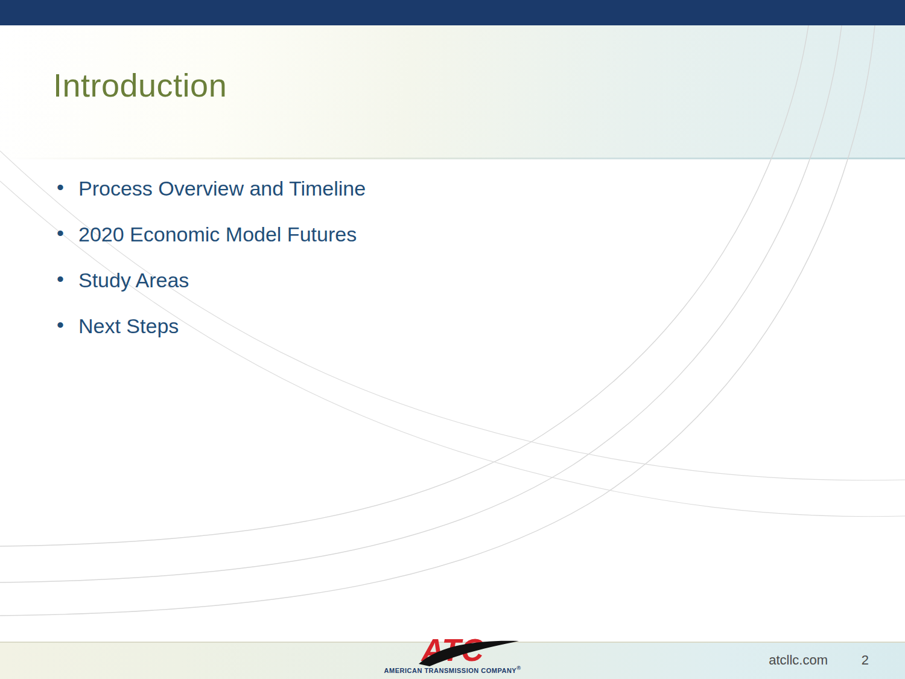Introduction
Process Overview and Timeline
2020 Economic Model Futures
Study Areas
Next Steps
ATC
AMERICAN TRANSMISSION COMPANY®
atcllc.com
2